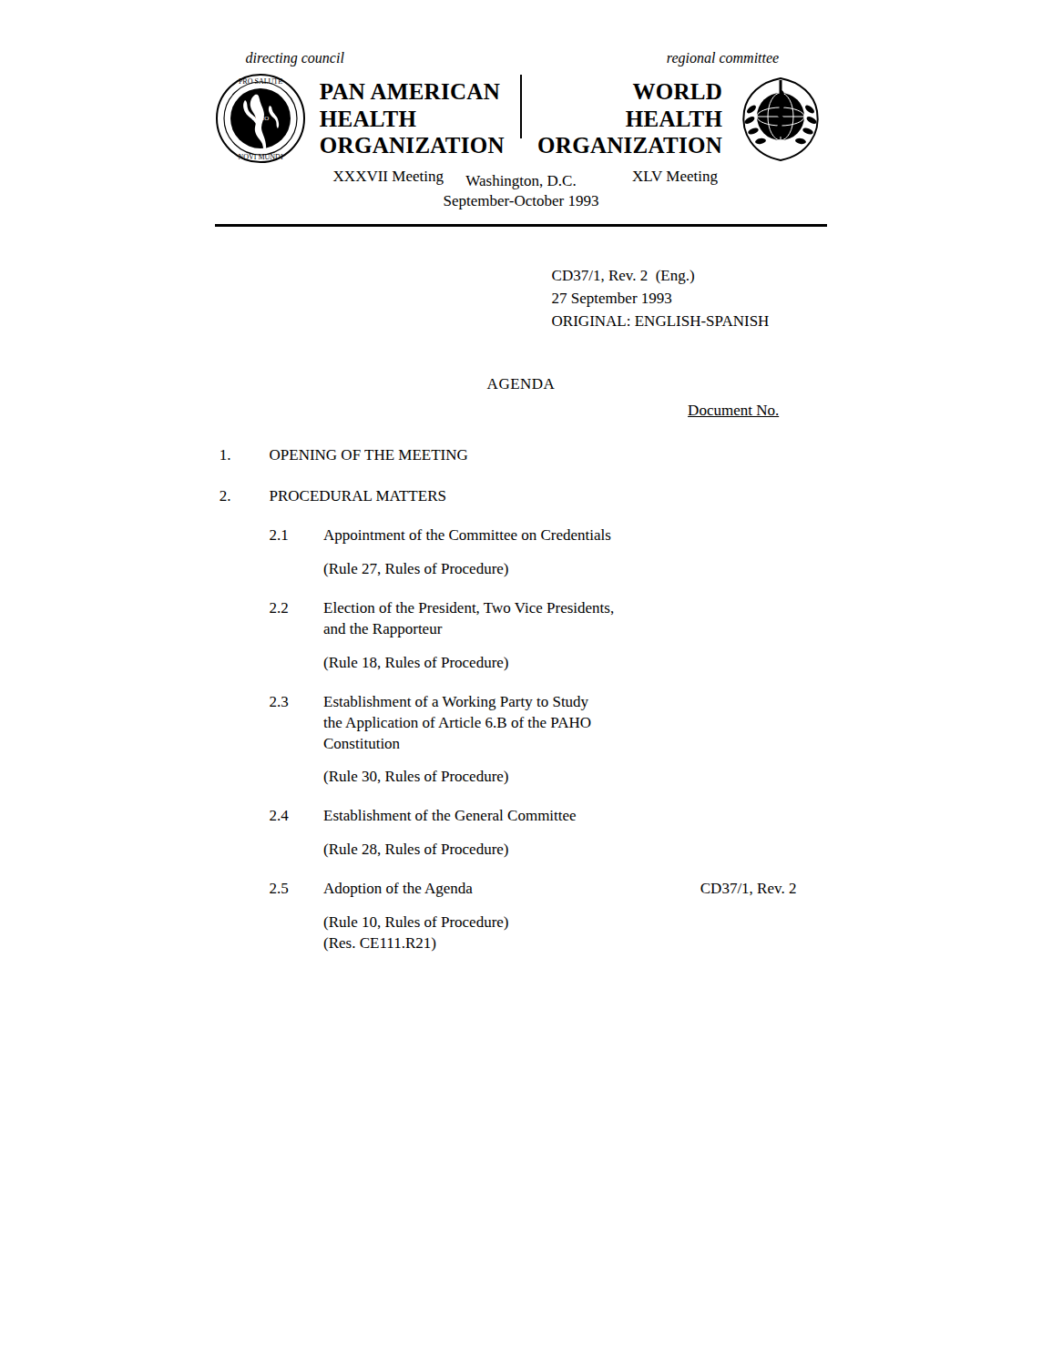directing council
regional committee
PRO SALUTE NOVI MUNDI PAHO
PAN AMERICAN
HEALTH
ORGANIZATION
WORLD
HEALTH
ORGANIZATION
XXXVII Meeting
XLV Meeting
Washington, D.C.
September-October 1993
CD37/1, Rev. 2 (Eng.)
27 September 1993
ORIGINAL: ENGLISH-SPANISH
AGENDA
Document No.
1.
OPENING OF THE MEETING
2.
PROCEDURAL MATTERS
2.1
Appointment of the Committee on Credentials
(Rule 27, Rules of Procedure)
2.2
Election of the President, Two Vice Presidents,
and the Rapporteur
(Rule 18, Rules of Procedure)
2.3
Establishment of a Working Party to Study
the Application of Article 6.B of the PAHO
Constitution
(Rule 30, Rules of Procedure)
2.4
Establishment of the General Committee
(Rule 28, Rules of Procedure)
2.5
Adoption of the Agenda
(Rule 10, Rules of Procedure) (Res. CE111.R21)
CD37/1, Rev. 2